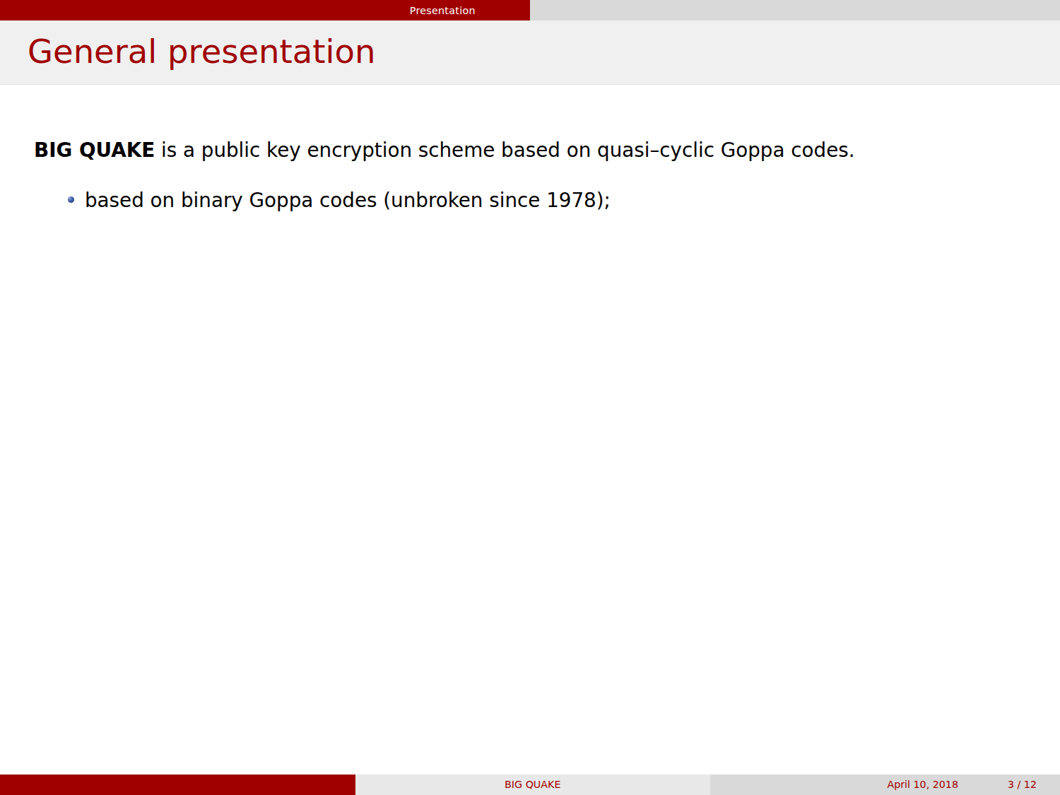Presentation
General presentation
BIG QUAKE is a public key encryption scheme based on quasi–cyclic Goppa codes.
based on binary Goppa codes (unbroken since 1978);
BIG QUAKE
April 10, 2018 3 / 12